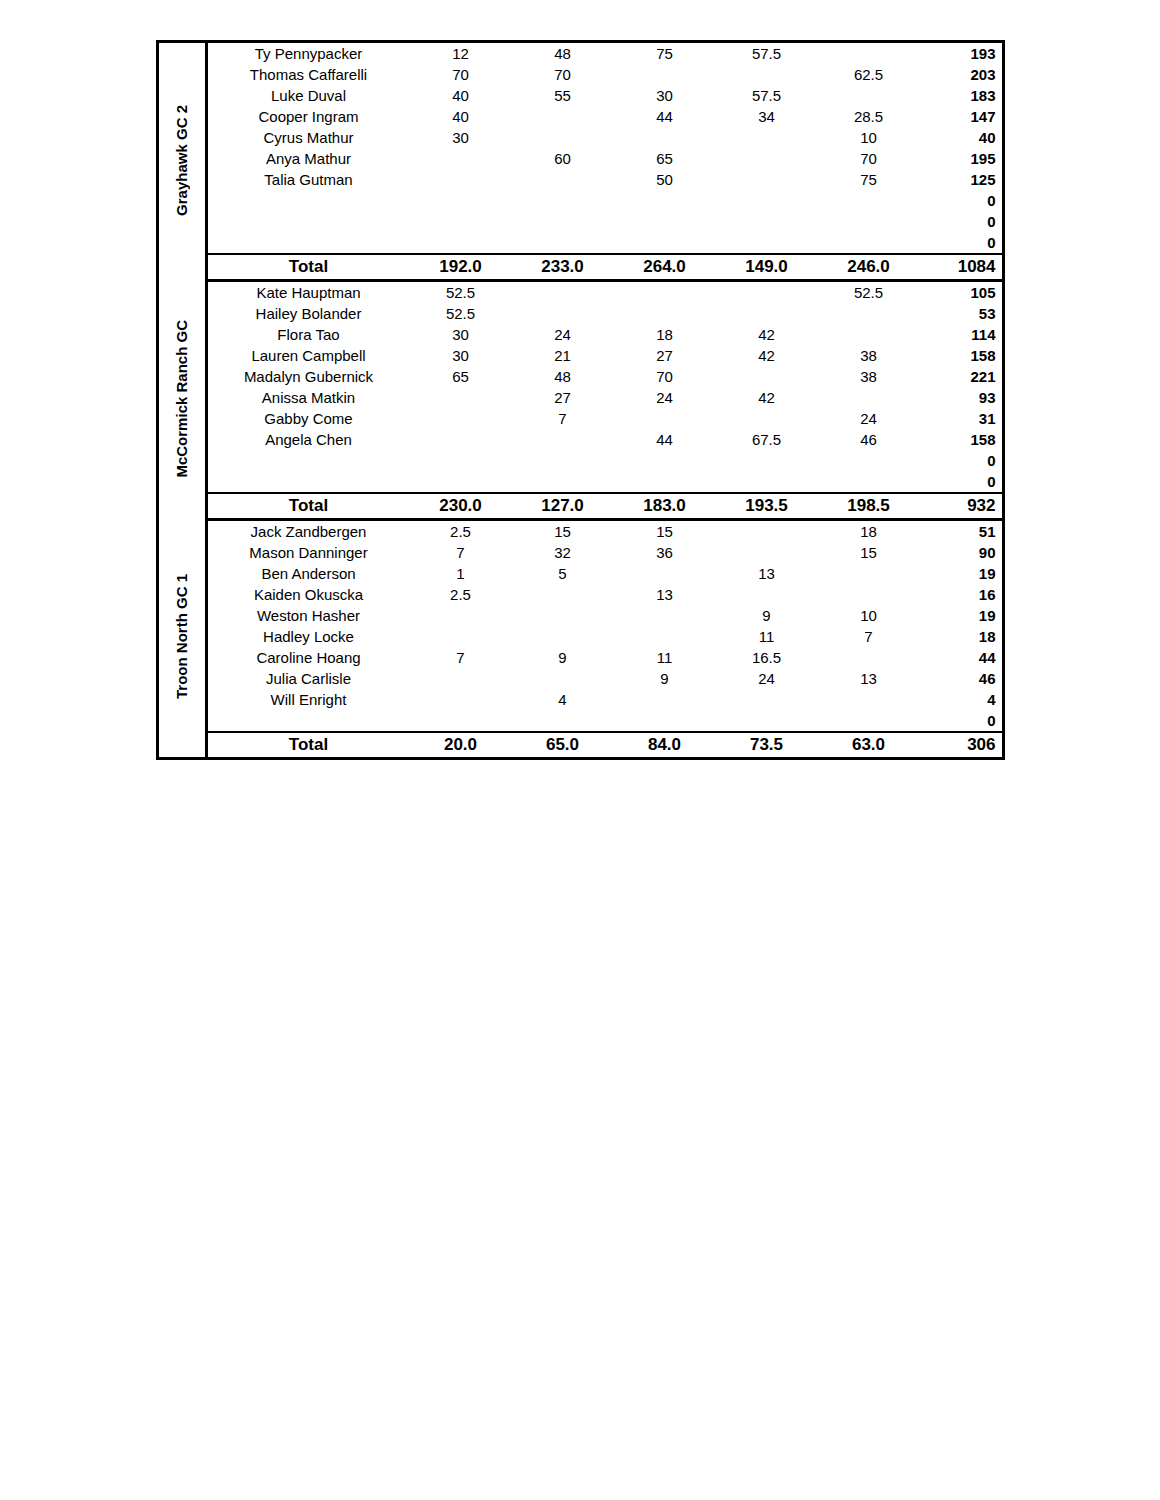| Grayhawk GC 2 | Ty Pennypacker | 12 | 48 | 75 | 57.5 | | 193 |
| Thomas Caffarelli | 70 | 70 | | | 62.5 | 203 |
| Luke Duval | 40 | 55 | 30 | 57.5 | | 183 |
| Cooper Ingram | 40 | | 44 | 34 | 28.5 | 147 |
| Cyrus Mathur | 30 | | | | 10 | 40 |
| Anya Mathur | | 60 | 65 | | 70 | 195 |
| Talia Gutman | | | 50 | | 75 | 125 |
| | | | | | | 0 |
| | | | | | | 0 |
| | | | | | | 0 |
| Total | 192.0 | 233.0 | 264.0 | 149.0 | 246.0 | 1084 |
| McCormick Ranch GC | Kate Hauptman | 52.5 | | | | 52.5 | 105 |
| Hailey Bolander | 52.5 | | | | | 53 |
| Flora Tao | 30 | 24 | 18 | 42 | | 114 |
| Lauren Campbell | 30 | 21 | 27 | 42 | 38 | 158 |
| Madalyn Gubernick | 65 | 48 | 70 | | 38 | 221 |
| Anissa Matkin | | 27 | 24 | 42 | | 93 |
| Gabby Come | | 7 | | | 24 | 31 |
| Angela Chen | | | 44 | 67.5 | 46 | 158 |
| | | | | | | 0 |
| | | | | | | 0 |
| Total | 230.0 | 127.0 | 183.0 | 193.5 | 198.5 | 932 |
| Troon North GC 1 | Jack Zandbergen | 2.5 | 15 | 15 | | 18 | 51 |
| Mason Danninger | 7 | 32 | 36 | | 15 | 90 |
| Ben Anderson | 1 | 5 | | 13 | | 19 |
| Kaiden Okuscka | 2.5 | | 13 | | | 16 |
| Weston Hasher | | | | 9 | 10 | 19 |
| Hadley Locke | | | | 11 | 7 | 18 |
| Caroline Hoang | 7 | 9 | 11 | 16.5 | | 44 |
| Julia Carlisle | | | 9 | 24 | 13 | 46 |
| Will Enright | | 4 | | | | 4 |
| | | | | | | 0 |
| Total | 20.0 | 65.0 | 84.0 | 73.5 | 63.0 | 306 |